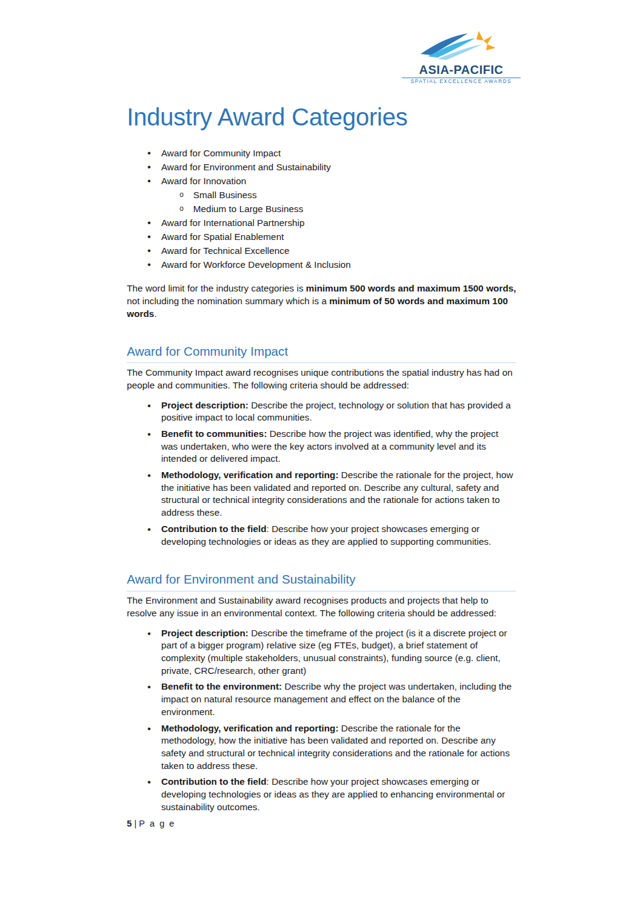ASIA-PACIFIC
Spatial Excellence Awards
Industry Award Categories
Award for Community Impact
Award for Environment and Sustainability
Award for Innovation
Small Business
Medium to Large Business
Award for International Partnership
Award for Spatial Enablement
Award for Technical Excellence
Award for Workforce Development & Inclusion
The word limit for the industry categories is minimum 500 words and maximum 1500 words, not including the nomination summary which is a minimum of 50 words and maximum 100 words.
Award for Community Impact
The Community Impact award recognises unique contributions the spatial industry has had on people and communities. The following criteria should be addressed:
Project description: Describe the project, technology or solution that has provided a positive impact to local communities.
Benefit to communities: Describe how the project was identified, why the project was undertaken, who were the key actors involved at a community level and its intended or delivered impact.
Methodology, verification and reporting: Describe the rationale for the project, how the initiative has been validated and reported on. Describe any cultural, safety and structural or technical integrity considerations and the rationale for actions taken to address these.
Contribution to the field: Describe how your project showcases emerging or developing technologies or ideas as they are applied to supporting communities.
Award for Environment and Sustainability
The Environment and Sustainability award recognises products and projects that help to resolve any issue in an environmental context. The following criteria should be addressed:
Project description: Describe the timeframe of the project (is it a discrete project or part of a bigger program) relative size (eg FTEs, budget), a brief statement of complexity (multiple stakeholders, unusual constraints), funding source (e.g. client, private, CRC/research, other grant)
Benefit to the environment: Describe why the project was undertaken, including the impact on natural resource management and effect on the balance of the environment.
Methodology, verification and reporting: Describe the rationale for the methodology, how the initiative has been validated and reported on. Describe any safety and structural or technical integrity considerations and the rationale for actions taken to address these.
Contribution to the field: Describe how your project showcases emerging or developing technologies or ideas as they are applied to enhancing environmental or sustainability outcomes.
5 | P a g e